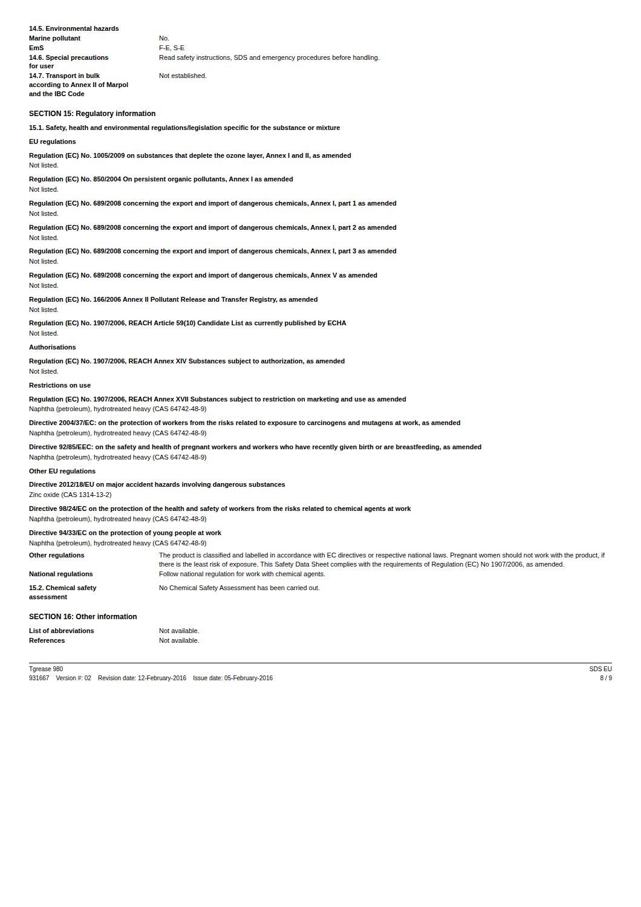| 14.5. Environmental hazards |
| Marine pollutant | No. |
| EmS | F-E, S-E |
| 14.6. Special precautions for user | Read safety instructions, SDS and emergency procedures before handling. |
| 14.7. Transport in bulk according to Annex II of Marpol and the IBC Code | Not established. |
SECTION 15: Regulatory information
15.1. Safety, health and environmental regulations/legislation specific for the substance or mixture
EU regulations
Regulation (EC) No. 1005/2009 on substances that deplete the ozone layer, Annex I and II, as amended
Not listed.
Regulation (EC) No. 850/2004 On persistent organic pollutants, Annex I as amended
Not listed.
Regulation (EC) No. 689/2008 concerning the export and import of dangerous chemicals, Annex I, part 1 as amended
Not listed.
Regulation (EC) No. 689/2008 concerning the export and import of dangerous chemicals, Annex I, part 2 as amended
Not listed.
Regulation (EC) No. 689/2008 concerning the export and import of dangerous chemicals, Annex I, part 3 as amended
Not listed.
Regulation (EC) No. 689/2008 concerning the export and import of dangerous chemicals, Annex V as amended
Not listed.
Regulation (EC) No. 166/2006 Annex II Pollutant Release and Transfer Registry, as amended
Not listed.
Regulation (EC) No. 1907/2006, REACH Article 59(10) Candidate List as currently published by ECHA
Not listed.
Authorisations
Regulation (EC) No. 1907/2006, REACH Annex XIV Substances subject to authorization, as amended
Not listed.
Restrictions on use
Regulation (EC) No. 1907/2006, REACH Annex XVII Substances subject to restriction on marketing and use as amended
Naphtha (petroleum), hydrotreated heavy (CAS 64742-48-9)
Directive 2004/37/EC: on the protection of workers from the risks related to exposure to carcinogens and mutagens at work, as amended
Naphtha (petroleum), hydrotreated heavy (CAS 64742-48-9)
Directive 92/85/EEC: on the safety and health of pregnant workers and workers who have recently given birth or are breastfeeding, as amended
Naphtha (petroleum), hydrotreated heavy (CAS 64742-48-9)
Other EU regulations
Directive 2012/18/EU on major accident hazards involving dangerous substances
Zinc oxide (CAS 1314-13-2)
Directive 98/24/EC on the protection of the health and safety of workers from the risks related to chemical agents at work
Naphtha (petroleum), hydrotreated heavy (CAS 64742-48-9)
Directive 94/33/EC on the protection of young people at work
Naphtha (petroleum), hydrotreated heavy (CAS 64742-48-9)
| Other regulations | The product is classified and labelled in accordance with EC directives or respective national laws. Pregnant women should not work with the product, if there is the least risk of exposure. This Safety Data Sheet complies with the requirements of Regulation (EC) No 1907/2006, as amended. |
| National regulations | Follow national regulation for work with chemical agents. |
| 15.2. Chemical safety assessment | No Chemical Safety Assessment has been carried out. |
SECTION 16: Other information
| List of abbreviations | Not available. |
| References | Not available. |
Tgrease 980
SDS EU
931667 Version #: 02 Revision date: 12-February-2016 Issue date: 05-February-2016 8 / 9